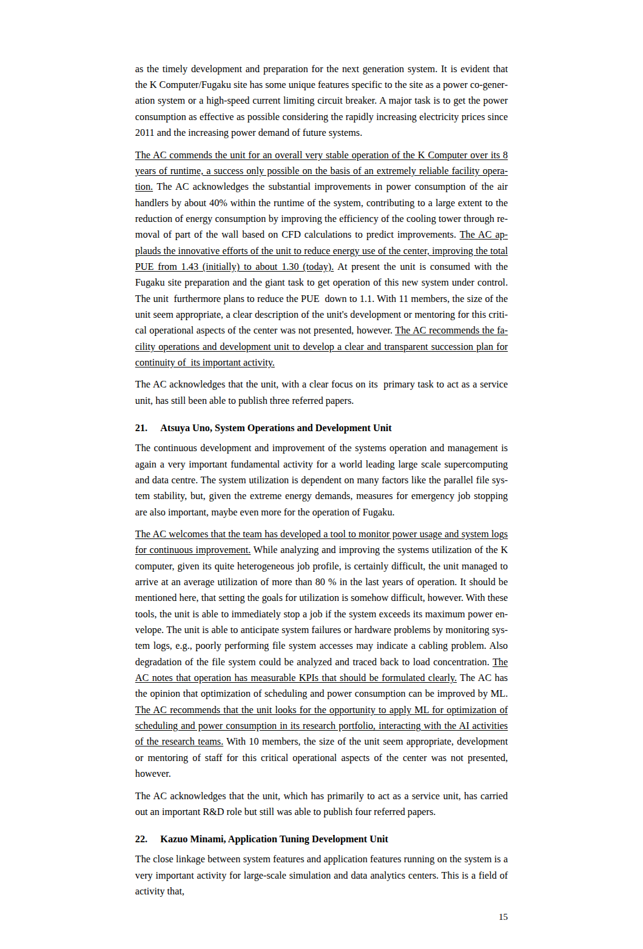as the timely development and preparation for the next generation system. It is evident that the K Computer/Fugaku site has some unique features specific to the site as a power co-generation system or a high-speed current limiting circuit breaker. A major task is to get the power consumption as effective as possible considering the rapidly increasing electricity prices since 2011 and the increasing power demand of future systems.
The AC commends the unit for an overall very stable operation of the K Computer over its 8 years of runtime, a success only possible on the basis of an extremely reliable facility operation. The AC acknowledges the substantial improvements in power consumption of the air handlers by about 40% within the runtime of the system, contributing to a large extent to the reduction of energy consumption by improving the efficiency of the cooling tower through removal of part of the wall based on CFD calculations to predict improvements. The AC applauds the innovative efforts of the unit to reduce energy use of the center, improving the total PUE from 1.43 (initially) to about 1.30 (today). At present the unit is consumed with the Fugaku site preparation and the giant task to get operation of this new system under control. The unit furthermore plans to reduce the PUE down to 1.1. With 11 members, the size of the unit seem appropriate, a clear description of the unit's development or mentoring for this critical operational aspects of the center was not presented, however. The AC recommends the facility operations and development unit to develop a clear and transparent succession plan for continuity of its important activity.
The AC acknowledges that the unit, with a clear focus on its primary task to act as a service unit, has still been able to publish three referred papers.
21. Atsuya Uno, System Operations and Development Unit
The continuous development and improvement of the systems operation and management is again a very important fundamental activity for a world leading large scale supercomputing and data centre. The system utilization is dependent on many factors like the parallel file system stability, but, given the extreme energy demands, measures for emergency job stopping are also important, maybe even more for the operation of Fugaku.
The AC welcomes that the team has developed a tool to monitor power usage and system logs for continuous improvement. While analyzing and improving the systems utilization of the K computer, given its quite heterogeneous job profile, is certainly difficult, the unit managed to arrive at an average utilization of more than 80 % in the last years of operation. It should be mentioned here, that setting the goals for utilization is somehow difficult, however. With these tools, the unit is able to immediately stop a job if the system exceeds its maximum power envelope. The unit is able to anticipate system failures or hardware problems by monitoring system logs, e.g., poorly performing file system accesses may indicate a cabling problem. Also degradation of the file system could be analyzed and traced back to load concentration. The AC notes that operation has measurable KPIs that should be formulated clearly. The AC has the opinion that optimization of scheduling and power consumption can be improved by ML. The AC recommends that the unit looks for the opportunity to apply ML for optimization of scheduling and power consumption in its research portfolio, interacting with the AI activities of the research teams. With 10 members, the size of the unit seem appropriate, development or mentoring of staff for this critical operational aspects of the center was not presented, however.
The AC acknowledges that the unit, which has primarily to act as a service unit, has carried out an important R&D role but still was able to publish four referred papers.
22. Kazuo Minami, Application Tuning Development Unit
The close linkage between system features and application features running on the system is a very important activity for large-scale simulation and data analytics centers. This is a field of activity that,
15